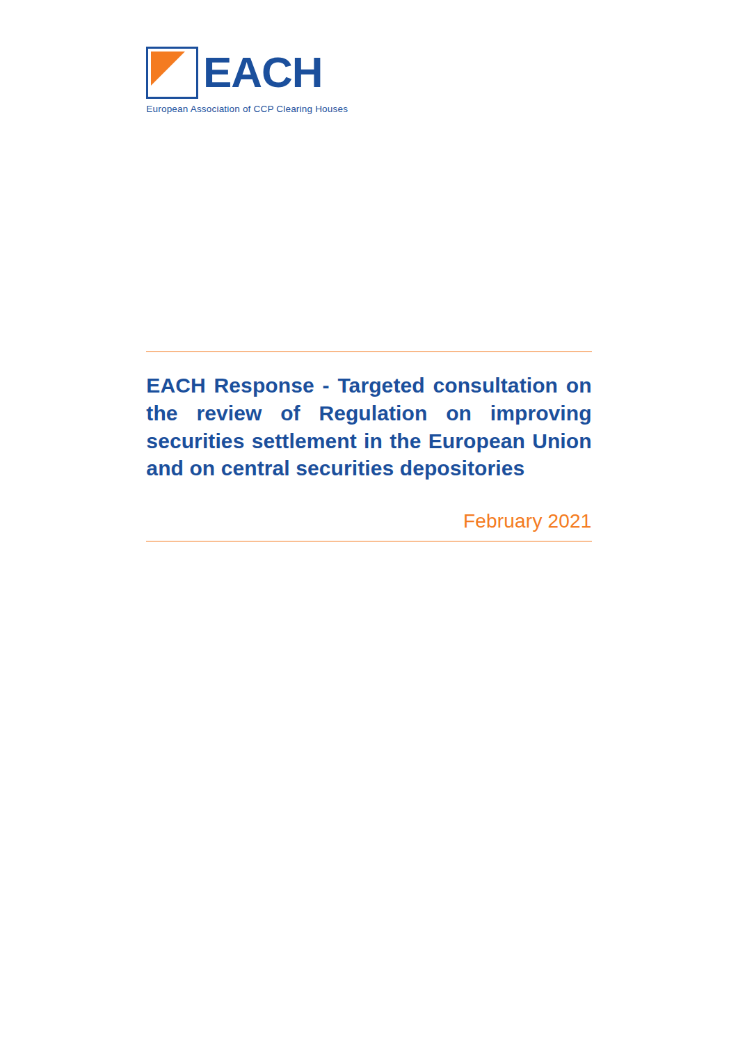EACH
European Association of CCP Clearing Houses
EACH Response - Targeted consultation on the review of Regulation on improving securities settlement in the European Union and on central securities depositories
February 2021